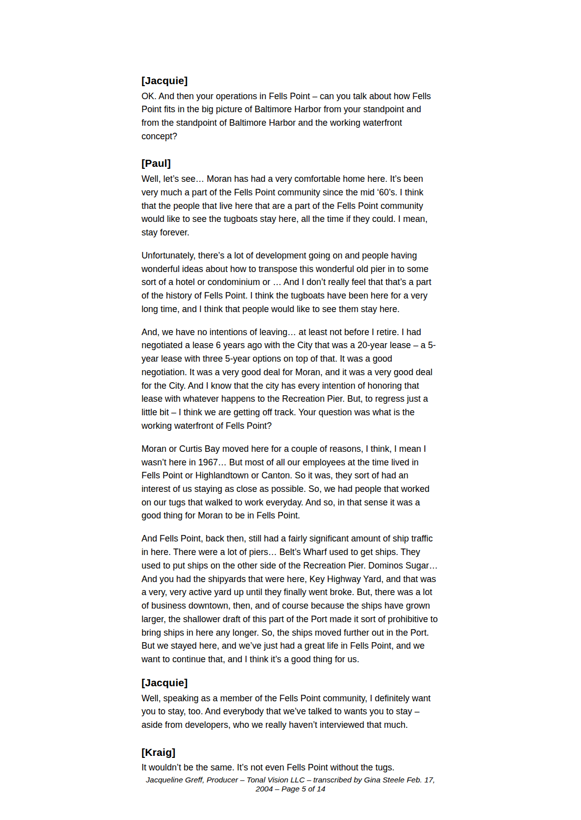[Jacquie]
OK. And then your operations in Fells Point – can you talk about how Fells Point fits in the big picture of Baltimore Harbor from your standpoint and from the standpoint of Baltimore Harbor and the working waterfront concept?
[Paul]
Well, let’s see… Moran has had a very comfortable home here. It’s been very much a part of the Fells Point community since the mid ‘60’s. I think that the people that live here that are a part of the Fells Point community would like to see the tugboats stay here, all the time if they could. I mean, stay forever.
Unfortunately, there’s a lot of development going on and people having wonderful ideas about how to transpose this wonderful old pier in to some sort of a hotel or condominium or … And I don’t really feel that that’s a part of the history of Fells Point. I think the tugboats have been here for a very long time, and I think that people would like to see them stay here.
And, we have no intentions of leaving… at least not before I retire. I had negotiated a lease 6 years ago with the City that was a 20-year lease – a 5-year lease with three 5-year options on top of that. It was a good negotiation. It was a very good deal for Moran, and it was a very good deal for the City. And I know that the city has every intention of honoring that lease with whatever happens to the Recreation Pier. But, to regress just a little bit – I think we are getting off track. Your question was what is the working waterfront of Fells Point?
Moran or Curtis Bay moved here for a couple of reasons, I think, I mean I wasn’t here in 1967… But most of all our employees at the time lived in Fells Point or Highlandtown or Canton. So it was, they sort of had an interest of us staying as close as possible. So, we had people that worked on our tugs that walked to work everyday. And so, in that sense it was a good thing for Moran to be in Fells Point.
And Fells Point, back then, still had a fairly significant amount of ship traffic in here. There were a lot of piers… Belt’s Wharf used to get ships. They used to put ships on the other side of the Recreation Pier. Dominos Sugar… And you had the shipyards that were here, Key Highway Yard, and that was a very, very active yard up until they finally went broke. But, there was a lot of business downtown, then, and of course because the ships have grown larger, the shallower draft of this part of the Port made it sort of prohibitive to bring ships in here any longer. So, the ships moved further out in the Port. But we stayed here, and we’ve just had a great life in Fells Point, and we want to continue that, and I think it’s a good thing for us.
[Jacquie]
Well, speaking as a member of the Fells Point community, I definitely want you to stay, too. And everybody that we’ve talked to wants you to stay – aside from developers, who we really haven’t interviewed that much.
[Kraig]
It wouldn’t be the same. It’s not even Fells Point without the tugs.
Jacqueline Greff, Producer – Tonal Vision LLC – transcribed by Gina Steele Feb. 17, 2004 – Page 5 of 14